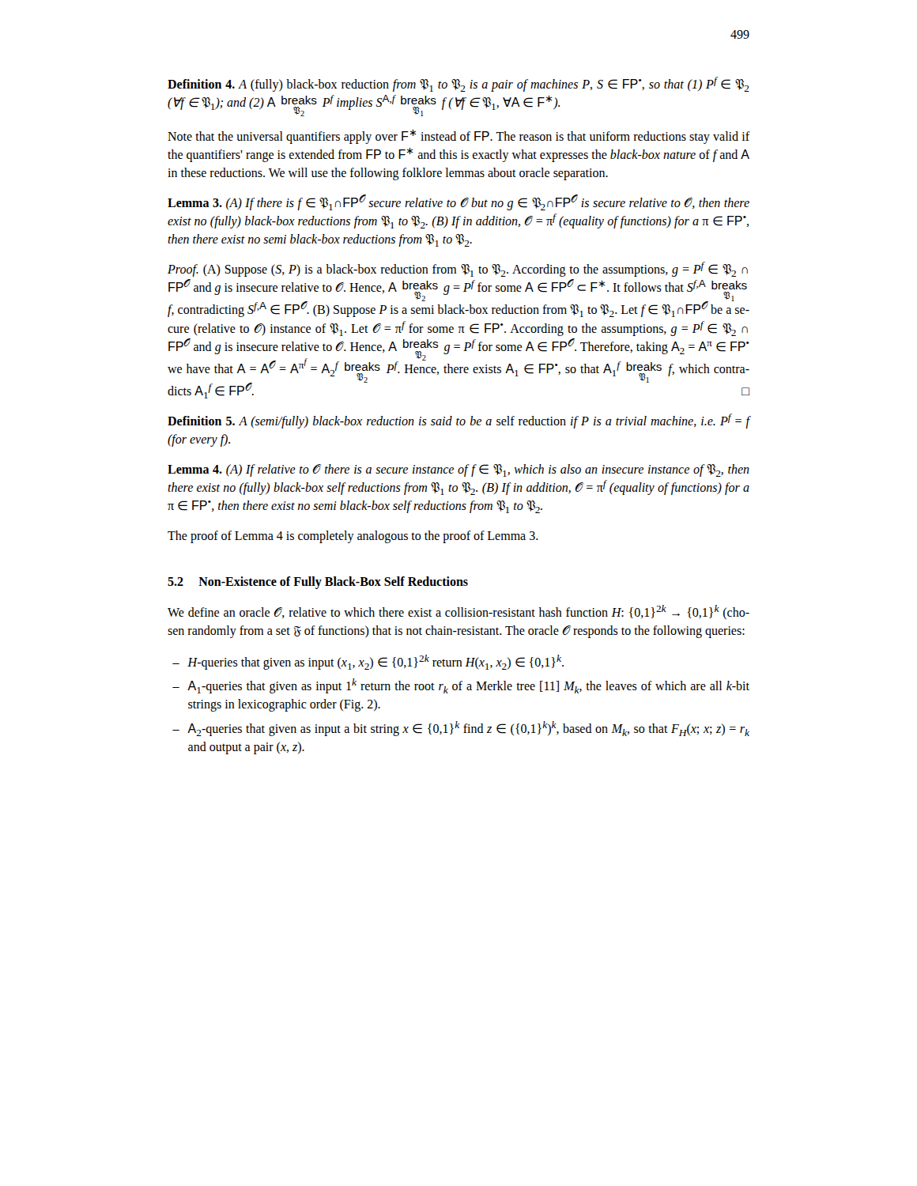499
Definition 4. A (fully) black-box reduction from 𝔓1 to 𝔓2 is a pair of machines P, S ∈ FP•, so that (1) Pf ∈ 𝔓2 (∀f ∈ 𝔓1); and (2) A breaks 𝔓2 Pf implies SA,f breaks 𝔓1 f (∀f ∈ 𝔓1, ∀A ∈ F∗).
Note that the universal quantifiers apply over F∗ instead of FP. The reason is that uniform reductions stay valid if the quantifiers' range is extended from FP to F∗ and this is exactly what expresses the black-box nature of f and A in these reductions. We will use the following folklore lemmas about oracle separation.
Lemma 3. (A) If there is f ∈ 𝔓1∩FP𝒪 secure relative to 𝒪 but no g ∈ 𝔓2∩FP𝒪 is secure relative to 𝒪, then there exist no (fully) black-box reductions from 𝔓1 to 𝔓2. (B) If in addition, 𝒪 = πf (equality of functions) for a π ∈ FP•, then there exist no semi black-box reductions from 𝔓1 to 𝔓2.
Proof. (A) Suppose (S, P) is a black-box reduction from 𝔓1 to 𝔓2. According to the assumptions, g = Pf ∈ 𝔓2 ∩ FP𝒪 and g is insecure relative to 𝒪. Hence, A breaks 𝔓2 g = Pf for some A ∈ FP𝒪 ⊂ F∗. It follows that Sf,A breaks 𝔓1 f, contradicting Sf,A ∈ FP𝒪. (B) Suppose P is a semi black-box reduction from 𝔓1 to 𝔓2. Let f ∈ 𝔓1∩FP𝒪 be a secure (relative to 𝒪) instance of 𝔓1. Let 𝒪 = πf for some π ∈ FP•. According to the assumptions, g = Pf ∈ 𝔓2 ∩ FP𝒪 and g is insecure relative to 𝒪. Hence, A breaks 𝔓2 g = Pf for some A ∈ FP𝒪. Therefore, taking A2 = Aπ ∈ FP• we have that A = A𝒪 = Aπf = A2f breaks 𝔓2 Pf. Hence, there exists A1 ∈ FP•, so that A1f breaks 𝔓1 f, which contradicts A1f ∈ FP𝒪. □
Definition 5. A (semi/fully) black-box reduction is said to be a self reduction if P is a trivial machine, i.e. Pf = f (for every f).
Lemma 4. (A) If relative to 𝒪 there is a secure instance of f ∈ 𝔓1, which is also an insecure instance of 𝔓2, then there exist no (fully) black-box self reductions from 𝔓1 to 𝔓2. (B) If in addition, 𝒪 = πf (equality of functions) for a π ∈ FP•, then there exist no semi black-box self reductions from 𝔓1 to 𝔓2.
The proof of Lemma 4 is completely analogous to the proof of Lemma 3.
5.2 Non-Existence of Fully Black-Box Self Reductions
We define an oracle 𝒪, relative to which there exist a collision-resistant hash function H: {0,1}2k → {0,1}k (chosen randomly from a set 𝔉 of functions) that is not chain-resistant. The oracle 𝒪 responds to the following queries:
H-queries that given as input (x1, x2) ∈ {0,1}2k return H(x1, x2) ∈ {0,1}k.
A1-queries that given as input 1k return the root rk of a Merkle tree [11] Mk, the leaves of which are all k-bit strings in lexicographic order (Fig. 2).
A2-queries that given as input a bit string x ∈ {0,1}k find z ∈ ({0,1}k)k, based on Mk, so that FH(x; x; z) = rk and output a pair (x, z).